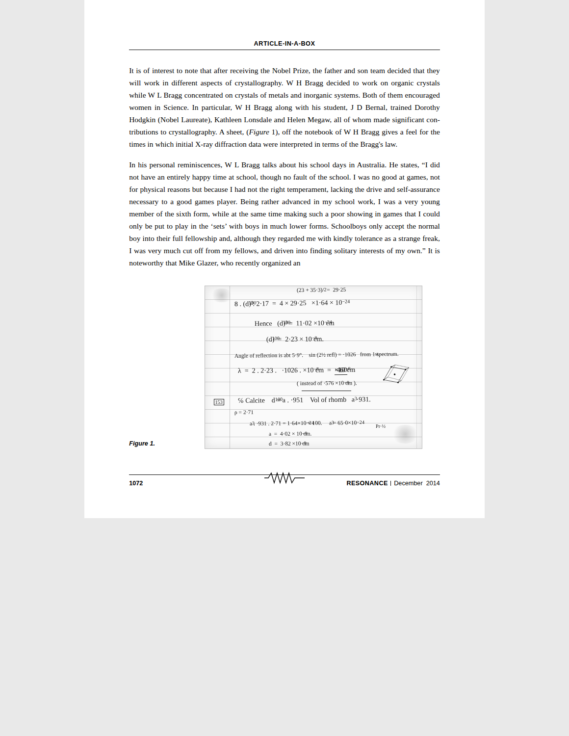ARTICLE-IN-A-BOX
It is of interest to note that after receiving the Nobel Prize, the father and son team decided that they will work in different aspects of crystallography. W H Bragg decided to work on organic crystals while W L Bragg concentrated on crystals of metals and inorganic systems. Both of them encouraged women in Science. In particular, W H Bragg along with his student, J D Bernal, trained Dorothy Hodgkin (Nobel Laureate), Kathleen Lonsdale and Helen Megaw, all of whom made significant contributions to crystallography. A sheet, (Figure 1), off the notebook of W H Bragg gives a feel for the times in which initial X-ray diffraction data were interpreted in terms of the Bragg's law.
In his personal reminiscences, W L Bragg talks about his school days in Australia. He states, “I did not have an entirely happy time at school, though no fault of the school. I was no good at games, not for physical reasons but because I had not the right temperament, lacking the drive and self-assurance necessary to a good games player. Being rather advanced in my school work, I was a very young member of the sixth form, while at the same time making such a poor showing in games that I could only be put to play in the ‘sets’ with boys in much lower forms. Schoolboys only accept the normal boy into their full fellowship and, although they regarded me with kindly tolerance as a strange freak, I was very much cut off from my fellows, and driven into finding solitary interests of my own.” It is noteworthy that Mike Glazer, who recently organized an
Figure 1.
(23 + 35·3)/2 = 29·25 8 . (d100)3 . 2·17 = 4 × 29·25 ×1·64 × 10−24 Hence (d100)3 = 11·02 ×10−24 cm (d100) = 2·23 × 10−8 cm. Angle of reflection is abt 5·9°. sin (2½ refl) = ·1026 from 1st spectrum. λ = 2 . 2·23 . ·1026 . ×10−8 cm = ·460 ×10−8 cm ( instead of ·576 ×10−8 cm ).
153 ℅ Calcite d100 = a . ·951 Vol of rhomb a3 ·931. ρ = 2·71 a3 . ·931 . 2·71 = 1·64×10−24 × 100. a3 = 65·0×10−24 Pr·½ a = 4·02 × 10−8 cm. d = 3·82 ×10−8 cm λ = 2 d sin θ = 2 . 3·82 sin 5·35° = 7·64 × ·0967 = ·739 × 10−8 cm ( instead of ·576 ×10−8 cm ) 739 ∼
1072
RESONANCE December 2014